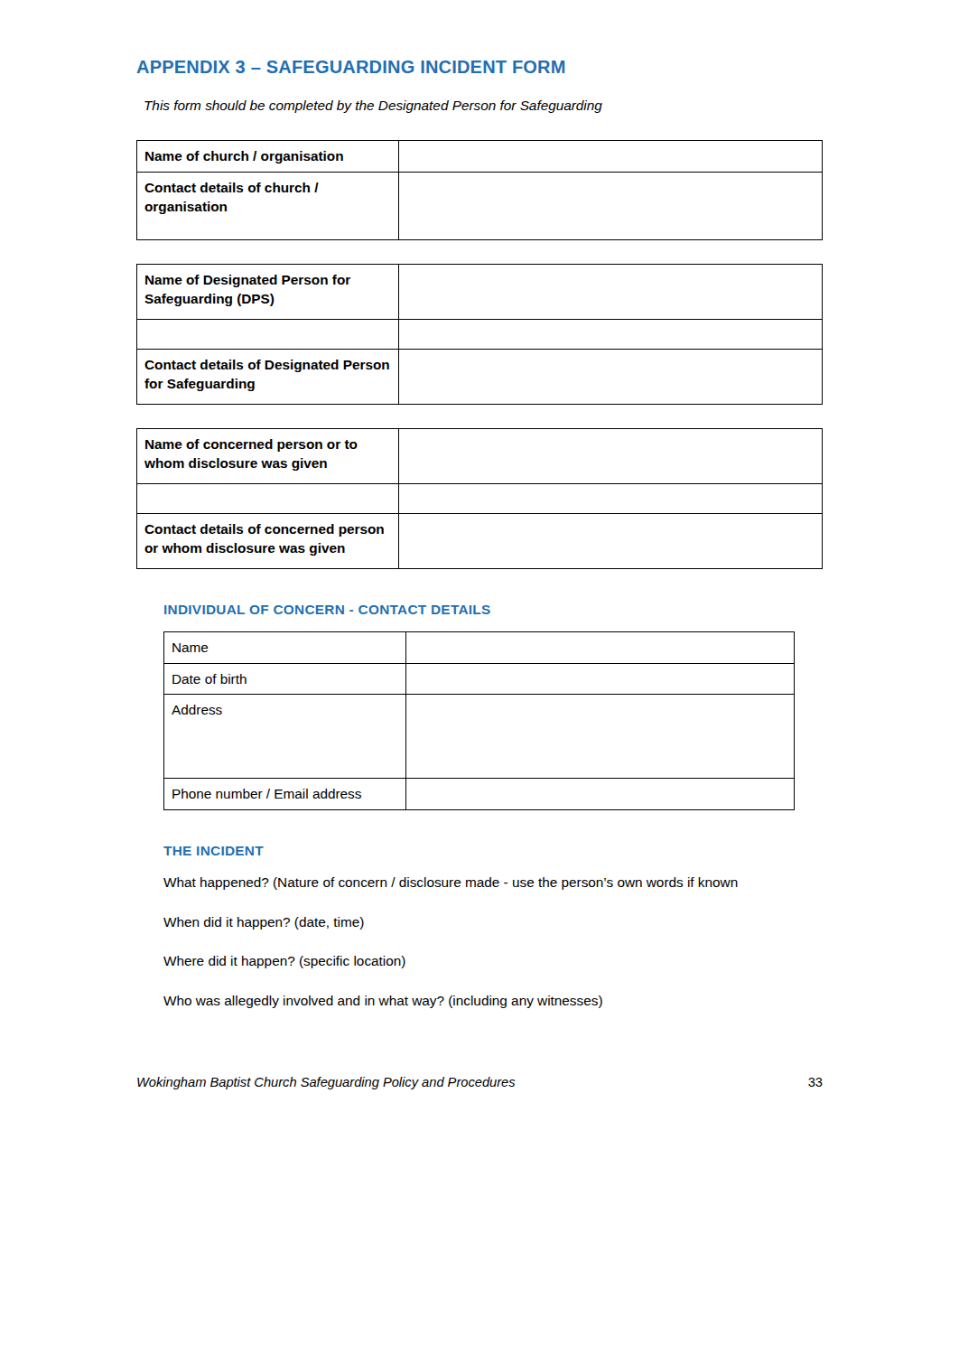APPENDIX 3 – SAFEGUARDING INCIDENT FORM
This form should be completed by the Designated Person for Safeguarding
| Name of church / organisation | |
| Contact details of church / organisation | |
| Name of Designated Person for Safeguarding (DPS) | |
| Contact details of Designated Person for Safeguarding | |
| Name of concerned person or to whom disclosure was given | |
| Contact details of concerned person or whom disclosure was given | |
INDIVIDUAL OF CONCERN - CONTACT DETAILS
| Name | |
| Date of birth | |
| Address | |
| Phone number / Email address | |
THE INCIDENT
What happened? (Nature of concern / disclosure made - use the person’s own words if known
When did it happen? (date, time)
Where did it happen? (specific location)
Who was allegedly involved and in what way? (including any witnesses)
Wokingham Baptist Church Safeguarding Policy and Procedures 33